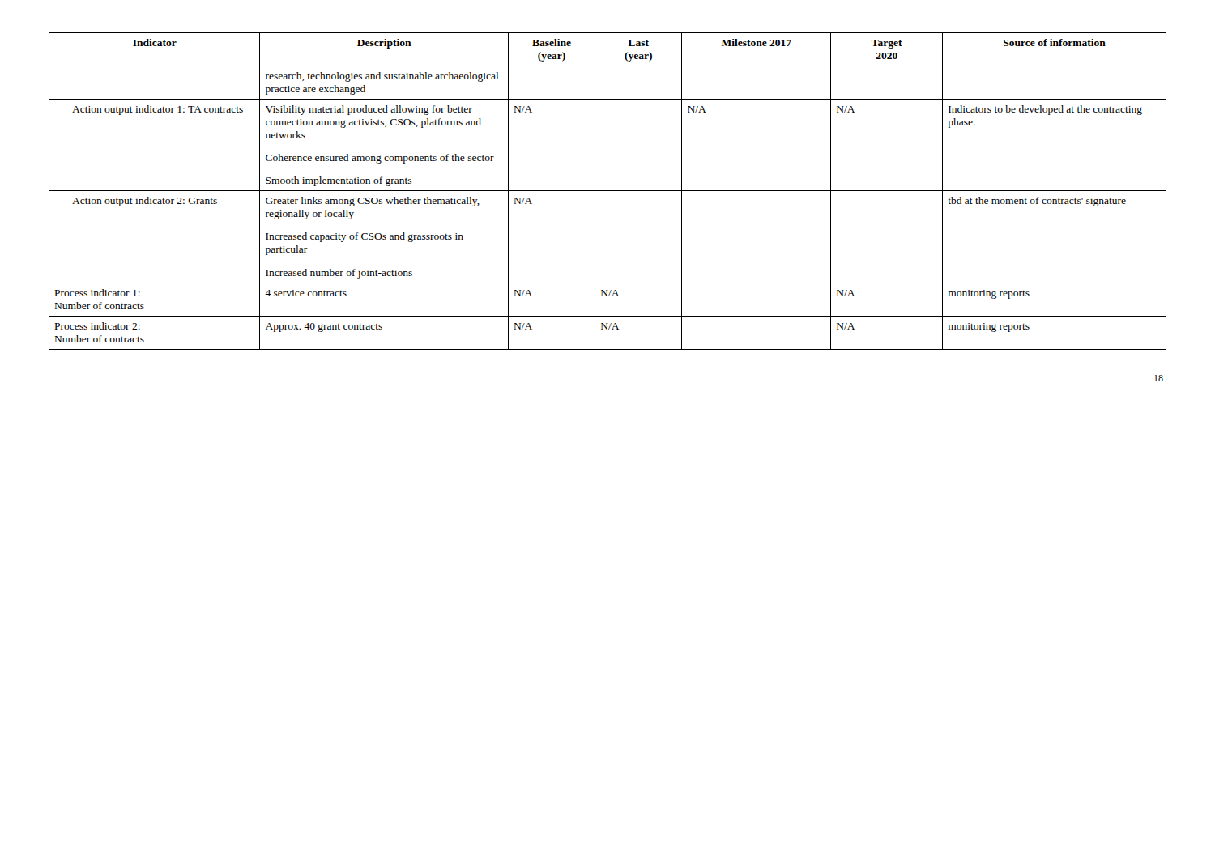| Indicator | Description | Baseline (year) | Last (year) | Milestone 2017 | Target 2020 | Source of information |
| --- | --- | --- | --- | --- | --- | --- |
| | research, technologies and sustainable archaeological practice are exchanged | | | | | |
| Action output indicator 1: TA contracts | Visibility material produced allowing for better connection among activists, CSOs, platforms and networks Coherence ensured among components of the sector Smooth implementation of grants | N/A | | N/A | N/A | Indicators to be developed at the contracting phase. |
| Action output indicator 2: Grants | Greater links among CSOs whether thematically, regionally or locally Increased capacity of CSOs and grassroots in particular Increased number of joint-actions | N/A | | | | tbd at the moment of contracts' signature |
| Process indicator 1: Number of contracts | 4 service contracts | N/A | N/A | | N/A | monitoring reports |
| Process indicator 2: Number of contracts | Approx. 40 grant contracts | N/A | N/A | | N/A | monitoring reports |
18